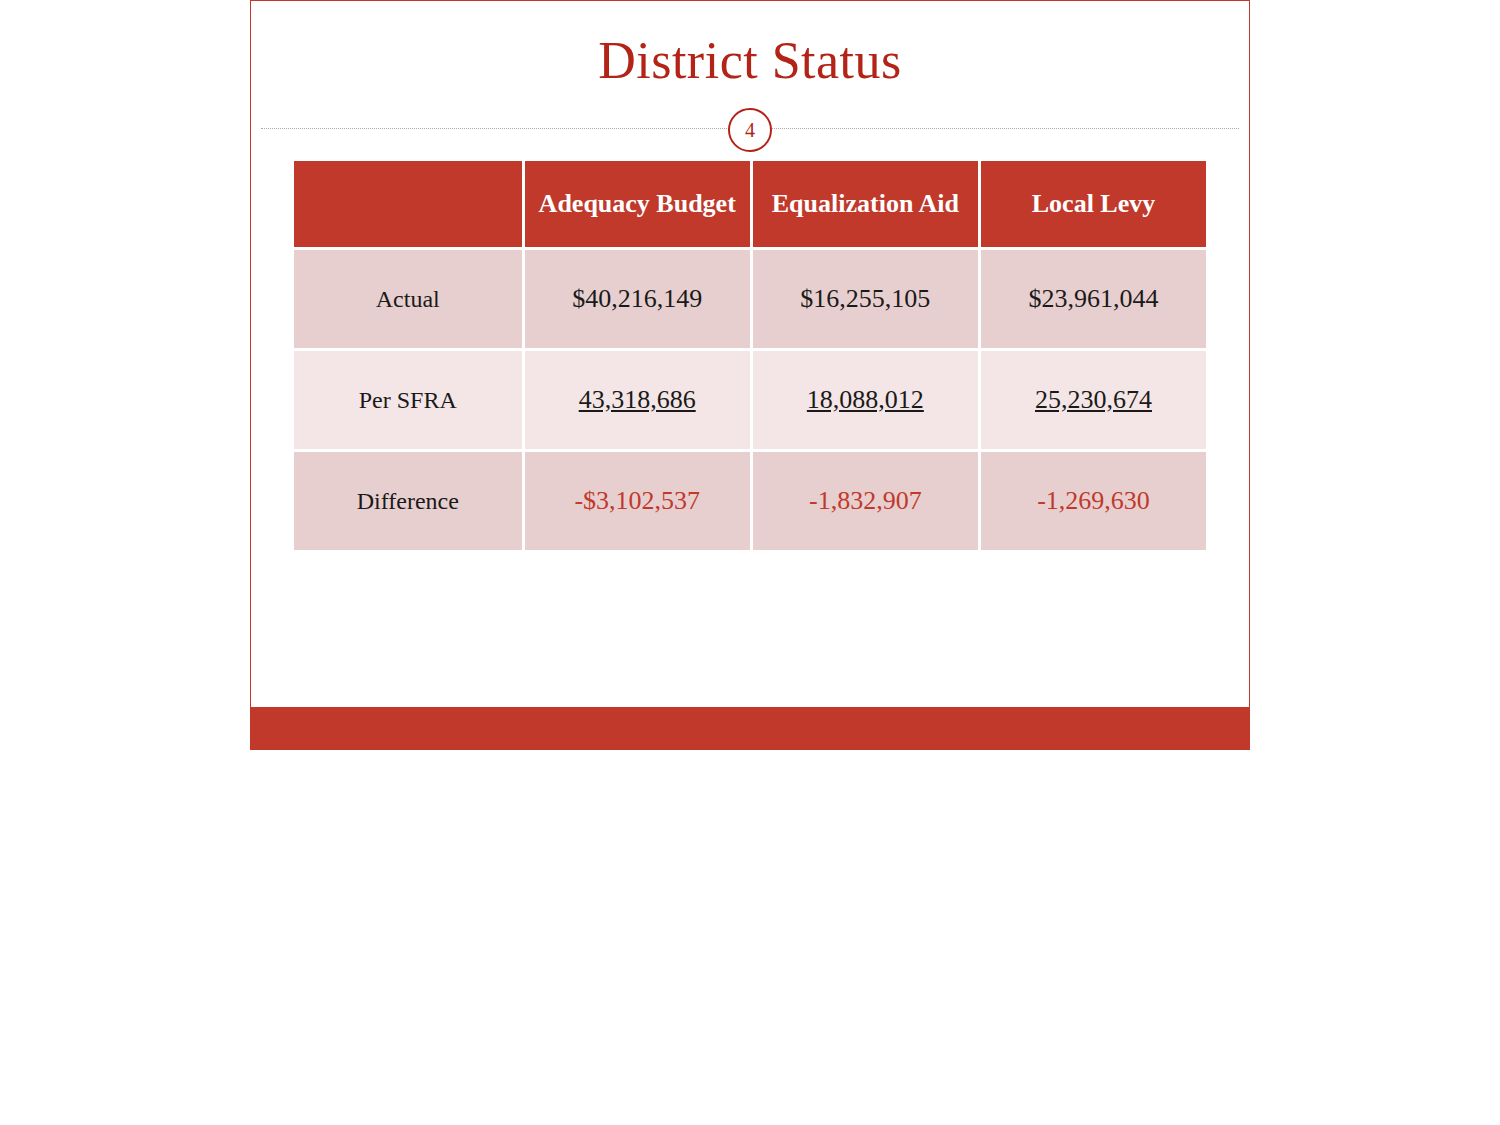District Status
4
| | Adequacy Budget | Equalization Aid | Local Levy |
| --- | --- | --- | --- |
| Actual | $40,216,149 | $16,255,105 | $23,961,044 |
| Per SFRA | 43,318,686 | 18,088,012 | 25,230,674 |
| Difference | -$3,102,537 | -1,832,907 | -1,269,630 |